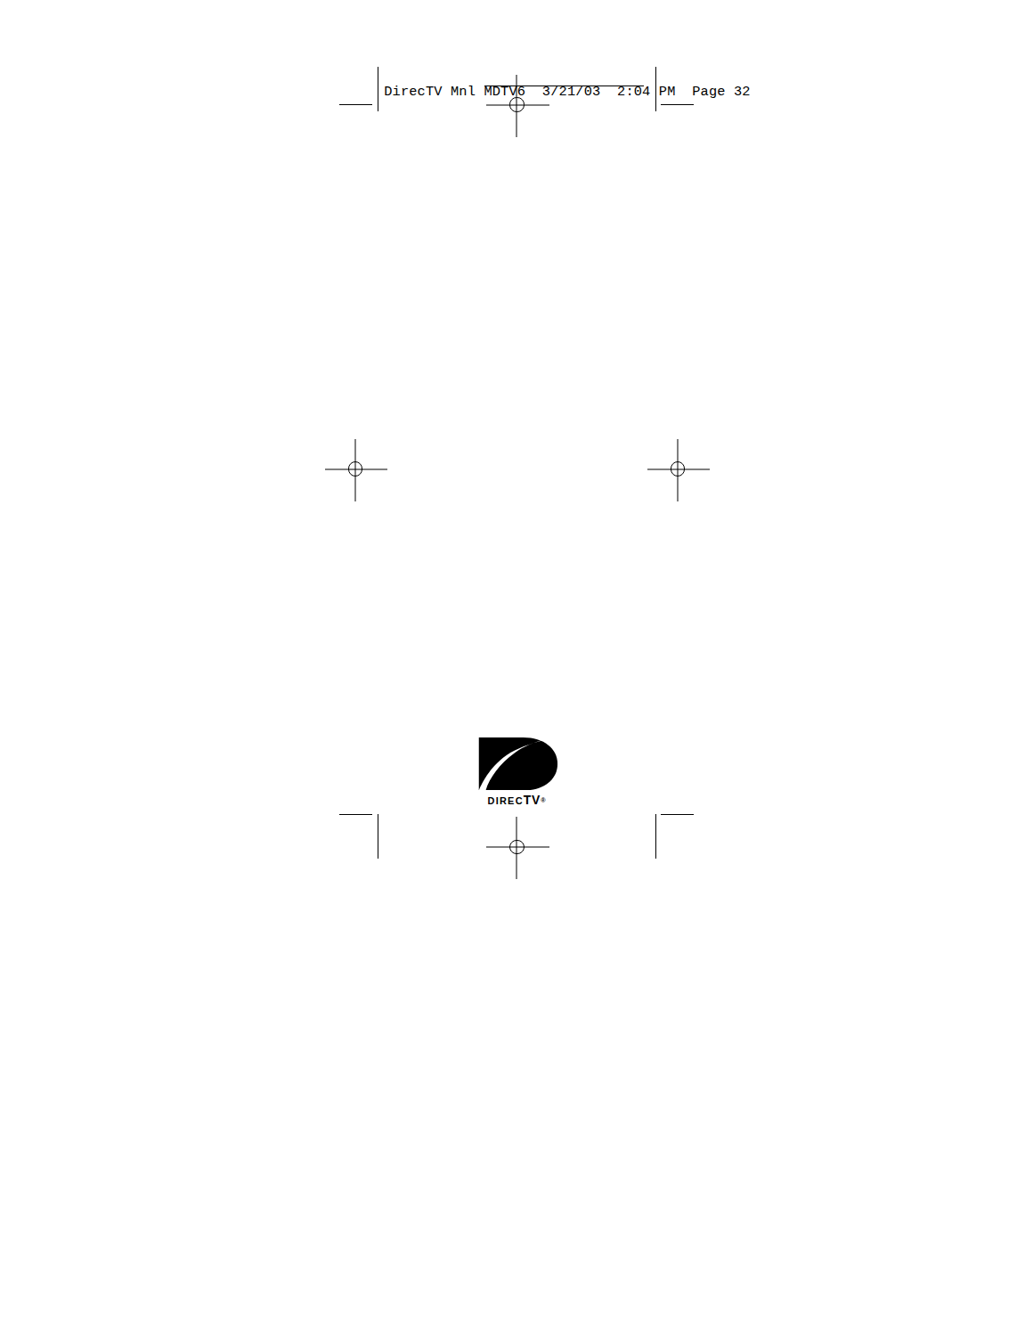DirecTV Mnl MDTV6 3/21/03 2:04 PM Page 32
This page is intentionally blank.
DIRECTV logo
DIRECTV®